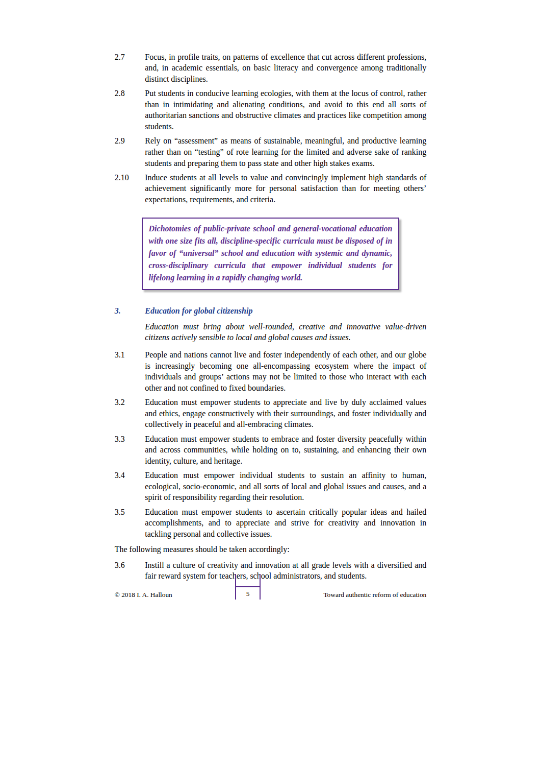2.7
Focus, in profile traits, on patterns of excellence that cut across different professions, and, in academic essentials, on basic literacy and convergence among traditionally distinct disciplines.
2.8
Put students in conducive learning ecologies, with them at the locus of control, rather than in intimidating and alienating conditions, and avoid to this end all sorts of authoritarian sanctions and obstructive climates and practices like competition among students.
2.9
Rely on “assessment” as means of sustainable, meaningful, and productive learning rather than on “testing” of rote learning for the limited and adverse sake of ranking students and preparing them to pass state and other high stakes exams.
2.10
Induce students at all levels to value and convincingly implement high standards of achievement significantly more for personal satisfaction than for meeting others’ expectations, requirements, and criteria.
Dichotomies of public-private school and general-vocational education with one size fits all, discipline-specific curricula must be disposed of in favor of “universal” school and education with systemic and dynamic, cross-disciplinary curricula that empower individual students for lifelong learning in a rapidly changing world.
3. Education for global citizenship
Education must bring about well-rounded, creative and innovative value-driven citizens actively sensible to local and global causes and issues.
3.1
People and nations cannot live and foster independently of each other, and our globe is increasingly becoming one all-encompassing ecosystem where the impact of individuals and groups’ actions may not be limited to those who interact with each other and not confined to fixed boundaries.
3.2
Education must empower students to appreciate and live by duly acclaimed values and ethics, engage constructively with their surroundings, and foster individually and collectively in peaceful and all-embracing climates.
3.3
Education must empower students to embrace and foster diversity peacefully within and across communities, while holding on to, sustaining, and enhancing their own identity, culture, and heritage.
3.4
Education must empower individual students to sustain an affinity to human, ecological, socio-economic, and all sorts of local and global issues and causes, and a spirit of responsibility regarding their resolution.
3.5
Education must empower students to ascertain critically popular ideas and hailed accomplishments, and to appreciate and strive for creativity and innovation in tackling personal and collective issues.
The following measures should be taken accordingly:
3.6
Instill a culture of creativity and innovation at all grade levels with a diversified and fair reward system for teachers, school administrators, and students.
© 2018 I. A. Halloun
5
Toward authentic reform of education